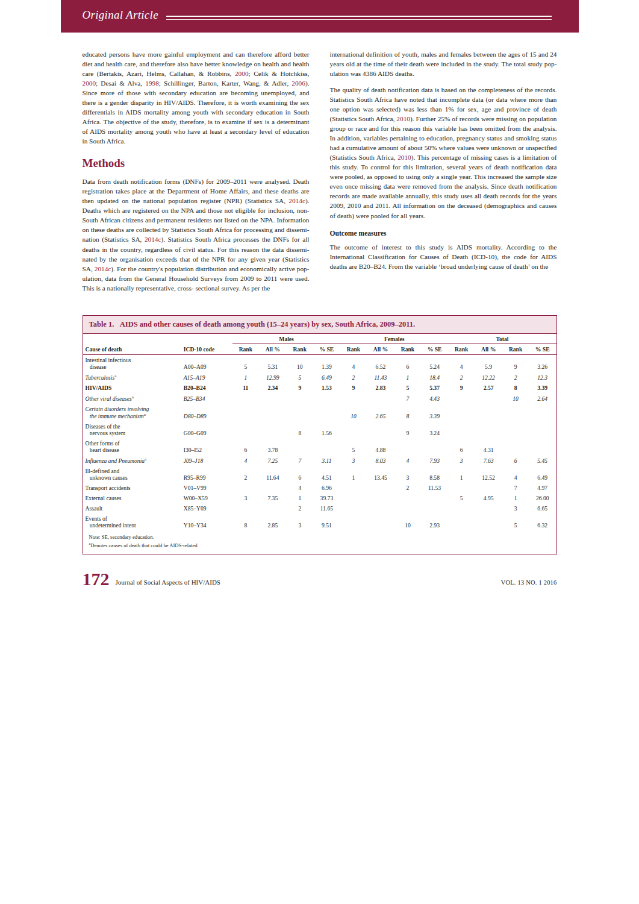Original Article
educated persons have more gainful employment and can therefore afford better diet and health care, and therefore also have better knowledge on health and health care (Bertakis, Azari, Helms, Callahan, & Robbins, 2000; Celik & Hotchkiss, 2000; Desai & Alva, 1998; Schillinger, Barton, Karter, Wang, & Adler, 2006). Since more of those with secondary education are becoming unemployed, and there is a gender disparity in HIV/AIDS. Therefore, it is worth examining the sex differentials in AIDS mortality among youth with secondary education in South Africa. The objective of the study, therefore, is to examine if sex is a determinant of AIDS mortality among youth who have at least a secondary level of education in South Africa.
Methods
Data from death notification forms (DNFs) for 2009–2011 were analysed. Death registration takes place at the Department of Home Affairs, and these deaths are then updated on the national population register (NPR) (Statistics SA, 2014c). Deaths which are registered on the NPA and those not eligible for inclusion, non-South African citizens and permanent residents not listed on the NPA. Information on these deaths are collected by Statistics South Africa for processing and dissemination (Statistics SA, 2014c). Statistics South Africa processes the DNFs for all deaths in the country, regardless of civil status. For this reason the data disseminated by the organisation exceeds that of the NPR for any given year (Statistics SA, 2014c). For the country's population distribution and economically active population, data from the General Household Surveys from 2009 to 2011 were used. This is a nationally representative, cross- sectional survey. As per the
international definition of youth, males and females between the ages of 15 and 24 years old at the time of their death were included in the study. The total study population was 4386 AIDS deaths.
The quality of death notification data is based on the completeness of the records. Statistics South Africa have noted that incomplete data (or data where more than one option was selected) was less than 1% for sex, age and province of death (Statistics South Africa, 2010). Further 25% of records were missing on population group or race and for this reason this variable has been omitted from the analysis. In addition, variables pertaining to education, pregnancy status and smoking status had a cumulative amount of about 50% where values were unknown or unspecified (Statistics South Africa, 2010). This percentage of missing cases is a limitation of this study. To control for this limitation, several years of death notification data were pooled, as opposed to using only a single year. This increased the sample size even once missing data were removed from the analysis. Since death notification records are made available annually, this study uses all death records for the years 2009, 2010 and 2011. All information on the deceased (demographics and causes of death) were pooled for all years.
Outcome measures
The outcome of interest to this study is AIDS mortality. According to the International Classification for Causes of Death (ICD-10), the code for AIDS deaths are B20–B24. From the variable ‘broad underlying cause of death’ on the
Table 1. AIDS and other causes of death among youth (15–24 years) by sex, South Africa, 2009–2011.
| | | Males | Females | Total |
| --- | --- | --- | --- | --- |
| Cause of death | ICD-10 code | Rank | All % | Rank | % SE | Rank | All % | Rank | % SE | Rank | All % | Rank | % SE |
| Intestinal infectious disease | A00–A09 | 5 | 5.31 | 10 | 1.39 | 4 | 6.52 | 6 | 5.24 | 4 | 5.9 | 9 | 3.26 |
| Tuberculosis a | A15–A19 | 1 | 12.99 | 5 | 6.49 | 2 | 11.43 | 1 | 18.4 | 2 | 12.22 | 2 | 12.3 |
| HIV/AIDS | B20–B24 | 11 | 2.34 | 9 | 1.53 | 9 | 2.83 | 5 | 5.37 | 9 | 2.57 | 8 | 3.39 |
| Other viral diseases a | B25–B34 | | | | | | | 7 | 4.43 | | | 10 | 2.64 |
| Certain disorders involving the immune mechanism a | D80–D89 | | | | | 10 | 2.65 | 8 | 3.39 | | | | |
| Diseases of the nervous system | G00–G09 | | | 8 | 1.56 | | | 9 | 3.24 | | | | |
| Other forms of heart disease | I30–I52 | 6 | 3.78 | | | 5 | 4.88 | | | 6 | 4.31 | | |
| Influenza and Pneumonia a | J09–J18 | 4 | 7.25 | 7 | 3.11 | 3 | 8.03 | 4 | 7.93 | 3 | 7.63 | 6 | 5.45 |
| Ill-defined and unknown causes | R95–R99 | 2 | 11.64 | 6 | 4.51 | 1 | 13.45 | 3 | 8.58 | 1 | 12.52 | 4 | 6.49 |
| Transport accidents | V01–V99 | | | 4 | 6.96 | | | 2 | 11.53 | | | 7 | 4.97 |
| External causes | W00–X59 | 3 | 7.35 | 1 | 39.73 | | | | | 5 | 4.95 | 1 | 26.00 |
| Assault | X85–Y09 | | | 2 | 11.65 | | | | | | | 3 | 6.65 |
| Events of undetermined intent | Y10–Y34 | 8 | 2.85 | 3 | 9.51 | | | 10 | 2.93 | | | 5 | 6.32 |
Note: SE, secondary education.
aDenotes causes of death that could be AIDS-related.
172
Journal of Social Aspects of HIV/AIDS
VOL. 13 NO. 1 2016